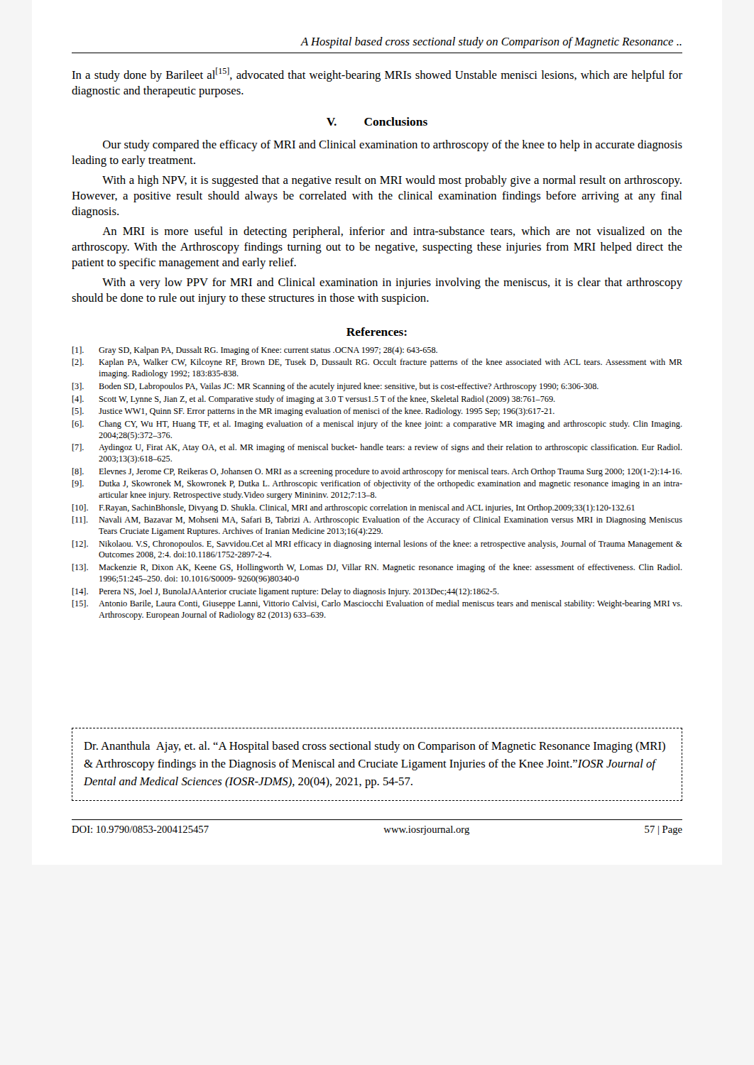A Hospital based cross sectional study on Comparison of Magnetic Resonance ..
In a study done by Barileet al[15], advocated that weight-bearing MRIs showed Unstable menisci lesions, which are helpful for diagnostic and therapeutic purposes.
V. Conclusions
Our study compared the efficacy of MRI and Clinical examination to arthroscopy of the knee to help in accurate diagnosis leading to early treatment.
With a high NPV, it is suggested that a negative result on MRI would most probably give a normal result on arthroscopy. However, a positive result should always be correlated with the clinical examination findings before arriving at any final diagnosis.
An MRI is more useful in detecting peripheral, inferior and intra-substance tears, which are not visualized on the arthroscopy. With the Arthroscopy findings turning out to be negative, suspecting these injuries from MRI helped direct the patient to specific management and early relief.
With a very low PPV for MRI and Clinical examination in injuries involving the meniscus, it is clear that arthroscopy should be done to rule out injury to these structures in those with suspicion.
References:
[1]. Gray SD, Kalpan PA, Dussalt RG. Imaging of Knee: current status .OCNA 1997; 28(4): 643-658.
[2]. Kaplan PA, Walker CW, Kilcoyne RF, Brown DE, Tusek D, Dussault RG. Occult fracture patterns of the knee associated with ACL tears. Assessment with MR imaging. Radiology 1992; 183:835-838.
[3]. Boden SD, Labropoulos PA, Vailas JC: MR Scanning of the acutely injured knee: sensitive, but is cost-effective? Arthroscopy 1990; 6:306-308.
[4]. Scott W, Lynne S, Jian Z, et al. Comparative study of imaging at 3.0 T versus1.5 T of the knee, Skeletal Radiol (2009) 38:761–769.
[5]. Justice WW1, Quinn SF. Error patterns in the MR imaging evaluation of menisci of the knee. Radiology. 1995 Sep; 196(3):617-21.
[6]. Chang CY, Wu HT, Huang TF, et al. Imaging evaluation of a meniscal injury of the knee joint: a comparative MR imaging and arthroscopic study. Clin Imaging. 2004;28(5):372–376.
[7]. Aydingoz U, Firat AK, Atay OA, et al. MR imaging of meniscal bucket- handle tears: a review of signs and their relation to arthroscopic classification. Eur Radiol. 2003;13(3):618–625.
[8]. Elevnes J, Jerome CP, Reikeras O, Johansen O. MRI as a screening procedure to avoid arthroscopy for meniscal tears. Arch Orthop Trauma Surg 2000; 120(1-2):14-16.
[9]. Dutka J, Skowronek M, Skowronek P, Dutka L. Arthroscopic verification of objectivity of the orthopedic examination and magnetic resonance imaging in an intra-articular knee injury. Retrospective study.Video surgery Minininv. 2012;7:13–8.
[10]. F.Rayan, SachinBhonsle, Divyang D. Shukla. Clinical, MRI and arthroscopic correlation in meniscal and ACL injuries, Int Orthop.2009;33(1):120-132.61
[11]. Navali AM, Bazavar M, Mohseni MA, Safari B, Tabrizi A. Arthroscopic Evaluation of the Accuracy of Clinical Examination versus MRI in Diagnosing Meniscus Tears Cruciate Ligament Ruptures. Archives of Iranian Medicine 2013;16(4):229.
[12]. Nikolaou. V.S, Chronopoulos. E, Savvidou.Cet al MRI efficacy in diagnosing internal lesions of the knee: a retrospective analysis, Journal of Trauma Management & Outcomes 2008, 2:4. doi:10.1186/1752-2897-2-4.
[13]. Mackenzie R, Dixon AK, Keene GS, Hollingworth W, Lomas DJ, Villar RN. Magnetic resonance imaging of the knee: assessment of effectiveness. Clin Radiol. 1996;51:245–250. doi: 10.1016/S0009- 9260(96)80340-0
[14]. Perera NS, Joel J, BunolaJAAnterior cruciate ligament rupture: Delay to diagnosis Injury. 2013Dec;44(12):1862-5.
[15]. Antonio Barile, Laura Conti, Giuseppe Lanni, Vittorio Calvisi, Carlo Masciocchi Evaluation of medial meniscus tears and meniscal stability: Weight-bearing MRI vs. Arthroscopy. European Journal of Radiology 82 (2013) 633–639.
Dr. Ananthula Ajay, et. al. “A Hospital based cross sectional study on Comparison of Magnetic Resonance Imaging (MRI) & Arthroscopy findings in the Diagnosis of Meniscal and Cruciate Ligament Injuries of the Knee Joint.”IOSR Journal of Dental and Medical Sciences (IOSR-JDMS), 20(04), 2021, pp. 54-57.
DOI: 10.9790/0853-2004125457
www.iosrjournal.org
57 | Page